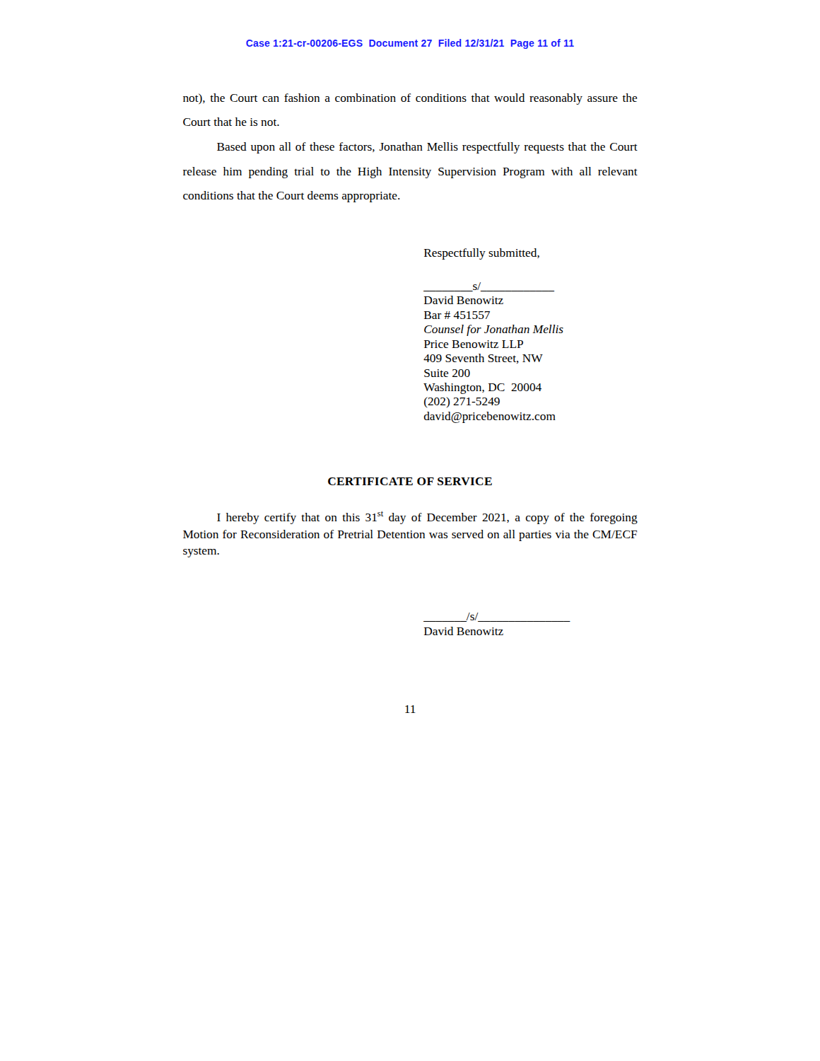Case 1:21-cr-00206-EGS Document 27 Filed 12/31/21 Page 11 of 11
not), the Court can fashion a combination of conditions that would reasonably assure the Court that he is not.
Based upon all of these factors, Jonathan Mellis respectfully requests that the Court release him pending trial to the High Intensity Supervision Program with all relevant conditions that the Court deems appropriate.
Respectfully submitted,
________s/____________
David Benowitz
Bar # 451557
Counsel for Jonathan Mellis
Price Benowitz LLP
409 Seventh Street, NW
Suite 200
Washington, DC 20004
(202) 271-5249
david@pricebenowitz.com
CERTIFICATE OF SERVICE
I hereby certify that on this 31st day of December 2021, a copy of the foregoing Motion for Reconsideration of Pretrial Detention was served on all parties via the CM/ECF system.
_______/s/_______________
David Benowitz
11